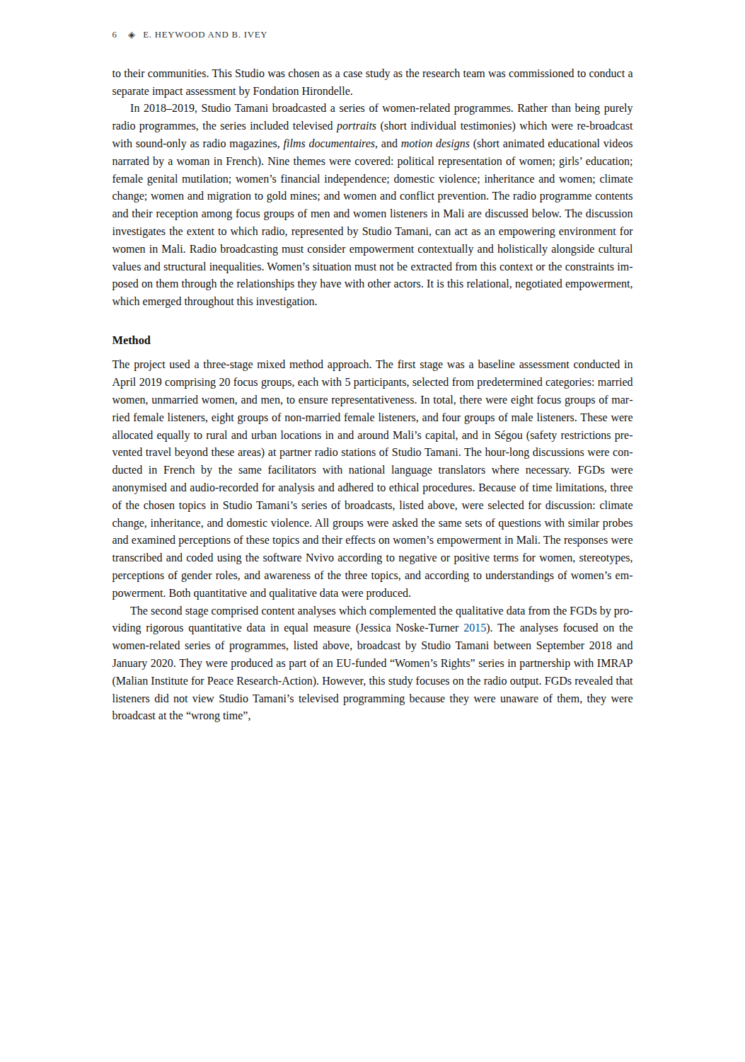6◈ E. Heywood and B. Ivey
to their communities. This Studio was chosen as a case study as the research team was commissioned to conduct a separate impact assessment by Fondation Hirondelle.
In 2018–2019, Studio Tamani broadcasted a series of women-related programmes. Rather than being purely radio programmes, the series included televised portraits (short individual testimonies) which were re-broadcast with sound-only as radio magazines, films documentaires, and motion designs (short animated educational videos narrated by a woman in French). Nine themes were covered: political representation of women; girls’ education; female genital mutilation; women’s financial independence; domestic violence; inheritance and women; climate change; women and migration to gold mines; and women and conflict prevention. The radio programme contents and their reception among focus groups of men and women listeners in Mali are discussed below. The discussion investigates the extent to which radio, represented by Studio Tamani, can act as an empowering environment for women in Mali. Radio broadcasting must consider empowerment contextually and holistically alongside cultural values and structural inequalities. Women’s situation must not be extracted from this context or the constraints imposed on them through the relationships they have with other actors. It is this relational, negotiated empowerment, which emerged throughout this investigation.
Method
The project used a three-stage mixed method approach. The first stage was a baseline assessment conducted in April 2019 comprising 20 focus groups, each with 5 participants, selected from predetermined categories: married women, unmarried women, and men, to ensure representativeness. In total, there were eight focus groups of married female listeners, eight groups of non-married female listeners, and four groups of male listeners. These were allocated equally to rural and urban locations in and around Mali’s capital, and in Ségou (safety restrictions prevented travel beyond these areas) at partner radio stations of Studio Tamani. The hour-long discussions were conducted in French by the same facilitators with national language translators where necessary. FGDs were anonymised and audio-recorded for analysis and adhered to ethical procedures. Because of time limitations, three of the chosen topics in Studio Tamani’s series of broadcasts, listed above, were selected for discussion: climate change, inheritance, and domestic violence. All groups were asked the same sets of questions with similar probes and examined perceptions of these topics and their effects on women’s empowerment in Mali. The responses were transcribed and coded using the software Nvivo according to negative or positive terms for women, stereotypes, perceptions of gender roles, and awareness of the three topics, and according to understandings of women’s empowerment. Both quantitative and qualitative data were produced.
The second stage comprised content analyses which complemented the qualitative data from the FGDs by providing rigorous quantitative data in equal measure (Jessica Noske-Turner 2015). The analyses focused on the women-related series of programmes, listed above, broadcast by Studio Tamani between September 2018 and January 2020. They were produced as part of an EU-funded “Women’s Rights” series in partnership with IMRAP (Malian Institute for Peace Research-Action). However, this study focuses on the radio output. FGDs revealed that listeners did not view Studio Tamani’s televised programming because they were unaware of them, they were broadcast at the “wrong time”,